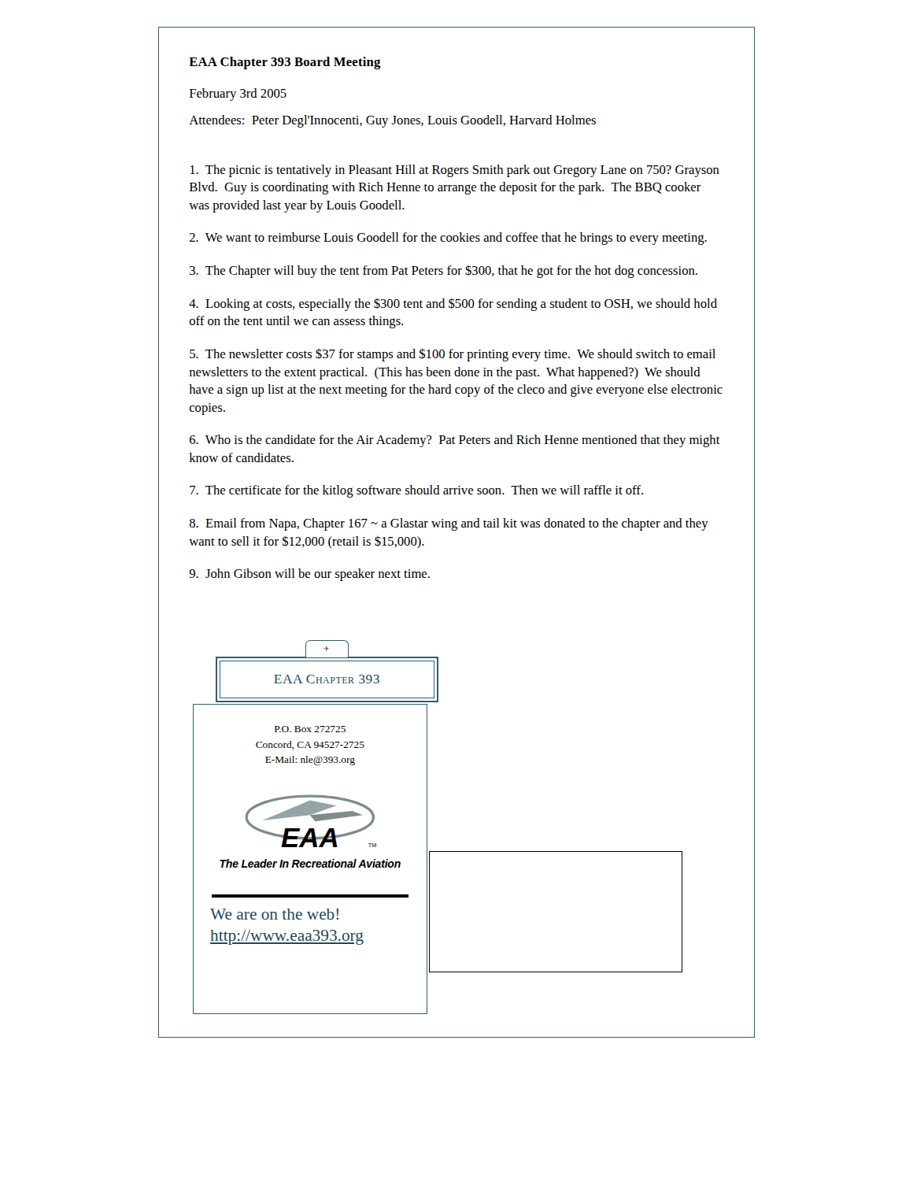EAA Chapter 393 Board Meeting
February 3rd 2005
Attendees: Peter Degl'Innocenti, Guy Jones, Louis Goodell, Harvard Holmes
1. The picnic is tentatively in Pleasant Hill at Rogers Smith park out Gregory Lane on 750? Grayson Blvd. Guy is coordinating with Rich Henne to arrange the deposit for the park. The BBQ cooker was provided last year by Louis Goodell.
2. We want to reimburse Louis Goodell for the cookies and coffee that he brings to every meeting.
3. The Chapter will buy the tent from Pat Peters for $300, that he got for the hot dog concession.
4. Looking at costs, especially the $300 tent and $500 for sending a student to OSH, we should hold off on the tent until we can assess things.
5. The newsletter costs $37 for stamps and $100 for printing every time. We should switch to email newsletters to the extent practical. (This has been done in the past. What happened?) We should have a sign up list at the next meeting for the hard copy of the cleco and give everyone else electronic copies.
6. Who is the candidate for the Air Academy? Pat Peters and Rich Henne mentioned that they might know of candidates.
7. The certificate for the kitlog software should arrive soon. Then we will raffle it off.
8. Email from Napa, Chapter 167 ~ a Glastar wing and tail kit was donated to the chapter and they want to sell it for $12,000 (retail is $15,000).
9. John Gibson will be our speaker next time.
✈
EAA Chapter 393
P.O. Box 272725
Concord, CA 94527-2725
E-Mail: nle@393.org
EAA TM
The Leader In Recreational Aviation
We are on the web! http://www.eaa393.org